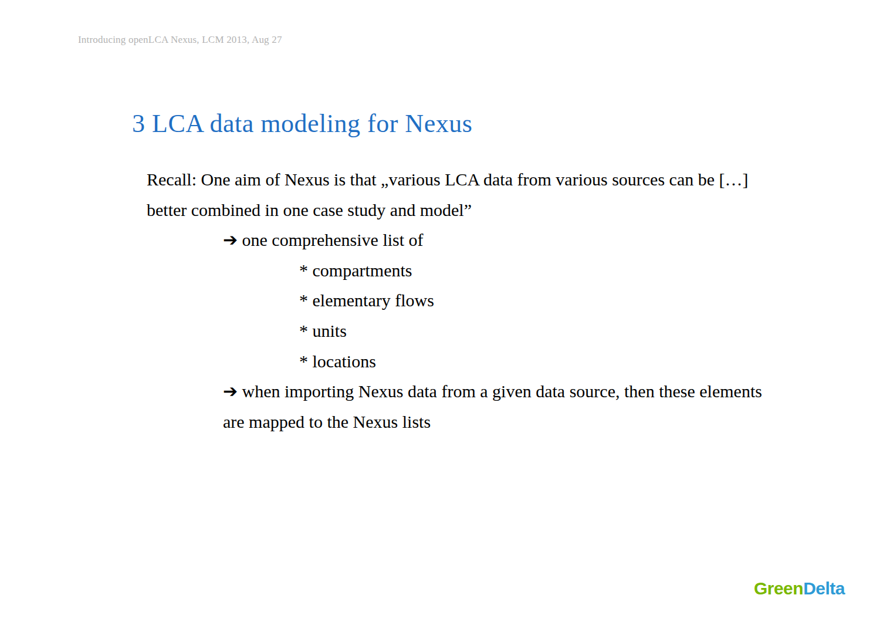Introducing openLCA Nexus, LCM 2013, Aug 27
3 LCA data modeling for Nexus
Recall: One aim of Nexus is that „various LCA data from various sources can be […] better combined in one case study and model”
➔ one comprehensive list of
* compartments
* elementary flows
* units
* locations
➔ when importing Nexus data from a given data source, then these elements are mapped to the Nexus lists
Green Delta